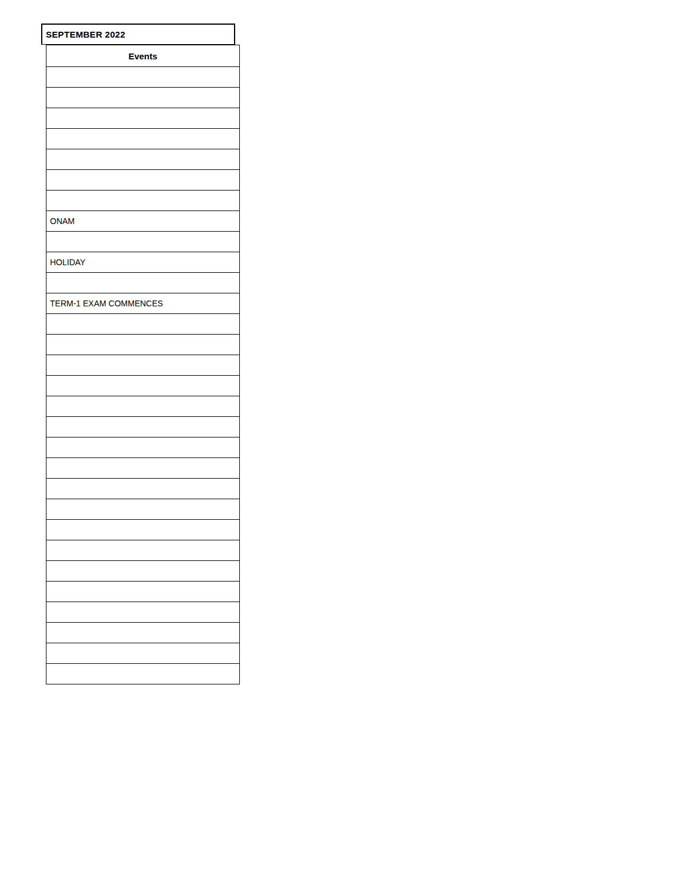SEPTEMBER 2022
| Events |
| --- |
| ONAM |
| HOLIDAY |
| TERM-1 EXAM COMMENCES |